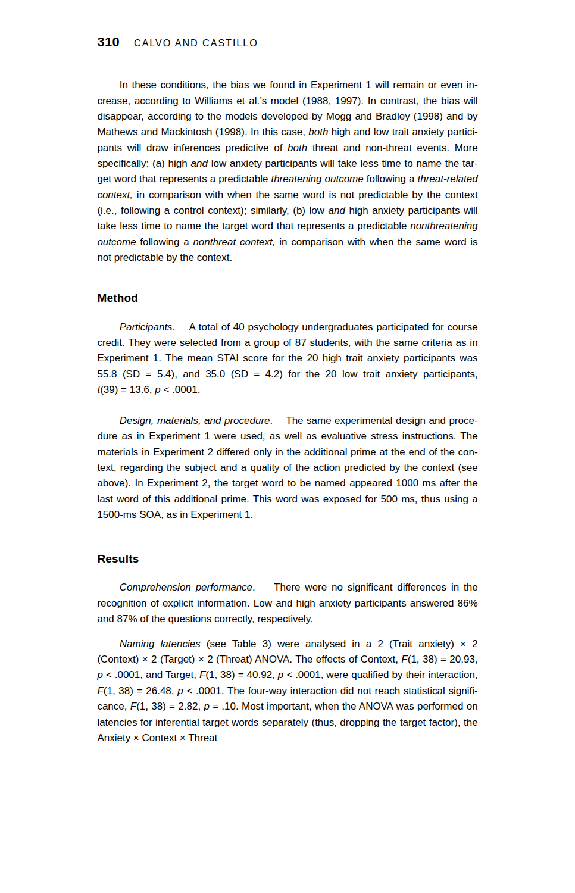310 CALVO AND CASTILLO
In these conditions, the bias we found in Experiment 1 will remain or even increase, according to Williams et al.’s model (1988, 1997). In contrast, the bias will disappear, according to the models developed by Mogg and Bradley (1998) and by Mathews and Mackintosh (1998). In this case, both high and low trait anxiety participants will draw inferences predictive of both threat and non-threat events. More specifically: (a) high and low anxiety participants will take less time to name the target word that represents a predictable threatening outcome following a threat-related context, in comparison with when the same word is not predictable by the context (i.e., following a control context); similarly, (b) low and high anxiety participants will take less time to name the target word that represents a predictable nonthreatening outcome following a nonthreat context, in comparison with when the same word is not predictable by the context.
Method
Participants. A total of 40 psychology undergraduates participated for course credit. They were selected from a group of 87 students, with the same criteria as in Experiment 1. The mean STAI score for the 20 high trait anxiety participants was 55.8 (SD = 5.4), and 35.0 (SD = 4.2) for the 20 low trait anxiety participants, t(39) = 13.6, p < .0001.
Design, materials, and procedure. The same experimental design and procedure as in Experiment 1 were used, as well as evaluative stress instructions. The materials in Experiment 2 differed only in the additional prime at the end of the context, regarding the subject and a quality of the action predicted by the context (see above). In Experiment 2, the target word to be named appeared 1000 ms after the last word of this additional prime. This word was exposed for 500 ms, thus using a 1500-ms SOA, as in Experiment 1.
Results
Comprehension performance. There were no significant differences in the recognition of explicit information. Low and high anxiety participants answered 86% and 87% of the questions correctly, respectively.
Naming latencies (see Table 3) were analysed in a 2 (Trait anxiety) × 2 (Context) × 2 (Target) × 2 (Threat) ANOVA. The effects of Context, F(1, 38) = 20.93, p < .0001, and Target, F(1, 38) = 40.92, p < .0001, were qualified by their interaction, F(1, 38) = 26.48, p < .0001. The four-way interaction did not reach statistical significance, F(1, 38) = 2.82, p = .10. Most important, when the ANOVA was performed on latencies for inferential target words separately (thus, dropping the target factor), the Anxiety × Context × Threat